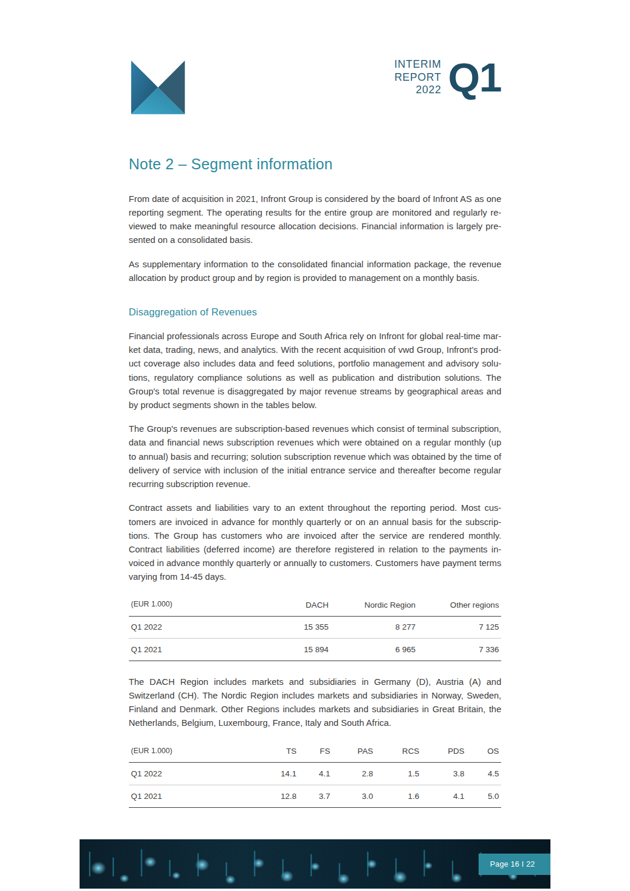INTERIM
REPORT
2022
Q1
Note 2 – Segment information
From date of acquisition in 2021, Infront Group is considered by the board of Infront AS as one reporting segment. The operating results for the entire group are monitored and regularly reviewed to make meaningful resource allocation decisions. Financial information is largely presented on a consolidated basis.
As supplementary information to the consolidated financial information package, the revenue allocation by product group and by region is provided to management on a monthly basis.
Disaggregation of Revenues
Financial professionals across Europe and South Africa rely on Infront for global real-time market data, trading, news, and analytics. With the recent acquisition of vwd Group, Infront’s product coverage also includes data and feed solutions, portfolio management and advisory solutions, regulatory compliance solutions as well as publication and distribution solutions. The Group's total revenue is disaggregated by major revenue streams by geographical areas and by product segments shown in the tables below.
The Group's revenues are subscription-based revenues which consist of terminal subscription, data and financial news subscription revenues which were obtained on a regular monthly (up to annual) basis and recurring; solution subscription revenue which was obtained by the time of delivery of service with inclusion of the initial entrance service and thereafter become regular recurring subscription revenue.
Contract assets and liabilities vary to an extent throughout the reporting period. Most customers are invoiced in advance for monthly quarterly or on an annual basis for the subscriptions. The Group has customers who are invoiced after the service are rendered monthly. Contract liabilities (deferred income) are therefore registered in relation to the payments invoiced in advance monthly quarterly or annually to customers. Customers have payment terms varying from 14-45 days.
| (EUR 1.000) | DACH | Nordic Region | Other regions |
| --- | --- | --- | --- |
| Q1 2022 | 15 355 | 8 277 | 7 125 |
| Q1 2021 | 15 894 | 6 965 | 7 336 |
The DACH Region includes markets and subsidiaries in Germany (D), Austria (A) and Switzerland (CH). The Nordic Region includes markets and subsidiaries in Norway, Sweden, Finland and Denmark. Other Regions includes markets and subsidiaries in Great Britain, the Netherlands, Belgium, Luxembourg, France, Italy and South Africa.
| (EUR 1.000) | TS | FS | PAS | RCS | PDS | OS |
| --- | --- | --- | --- | --- | --- | --- |
| Q1 2022 | 14.1 | 4.1 | 2.8 | 1.5 | 3.8 | 4.5 |
| Q1 2021 | 12.8 | 3.7 | 3.0 | 1.6 | 4.1 | 5.0 |
Page 16 I 22